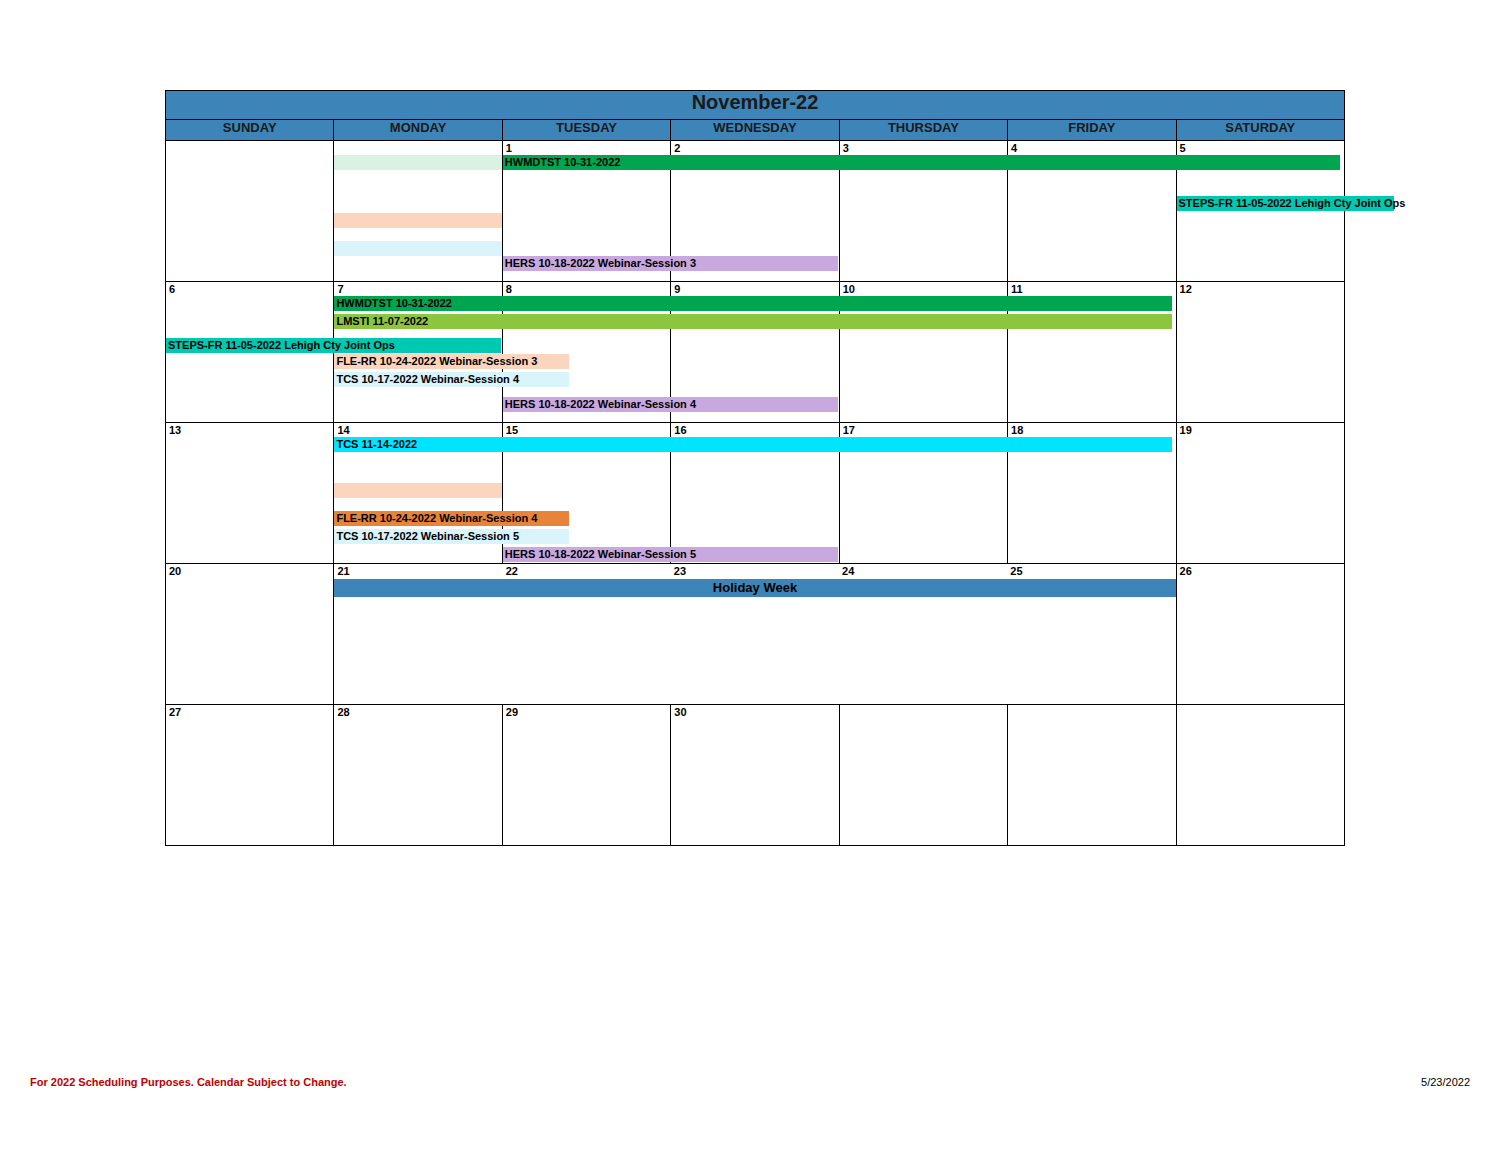| November-22 |
| SUNDAY | MONDAY | TUESDAY | WEDNESDAY | THURSDAY | FRIDAY | SATURDAY |
| | | 1 HWMDTST 10-31-2022 HERS 10-18-2022 Webinar-Session 3 | 2 | 3 | 4 | 5 STEPS-FR 11-05-2022 Lehigh Cty Joint Ops |
| 6 STEPS-FR 11-05-2022 Lehigh Cty Joint Ops | 7 HWMDTST 10-31-2022 LMSTI 11-07-2022 FLE-RR 10-24-2022 Webinar-Session 3 TCS 10-17-2022 Webinar-Session 4 | 8 HERS 10-18-2022 Webinar-Session 4 | 9 | 10 | 11 | 12 |
| 13 | 14 TCS 11-14-2022 FLE-RR 10-24-2022 Webinar-Session 4 TCS 10-17-2022 Webinar-Session 5 | 15 HERS 10-18-2022 Webinar-Session 5 | 16 | 17 | 18 | 19 |
| 20 | / 21 / 22 / 23 / 24 / 25 / / Holiday Week / | 26 |
| 27 | 28 | 29 | 30 | | | |
5/23/2022 For 2022 Scheduling Purposes. Calendar Subject to Change.